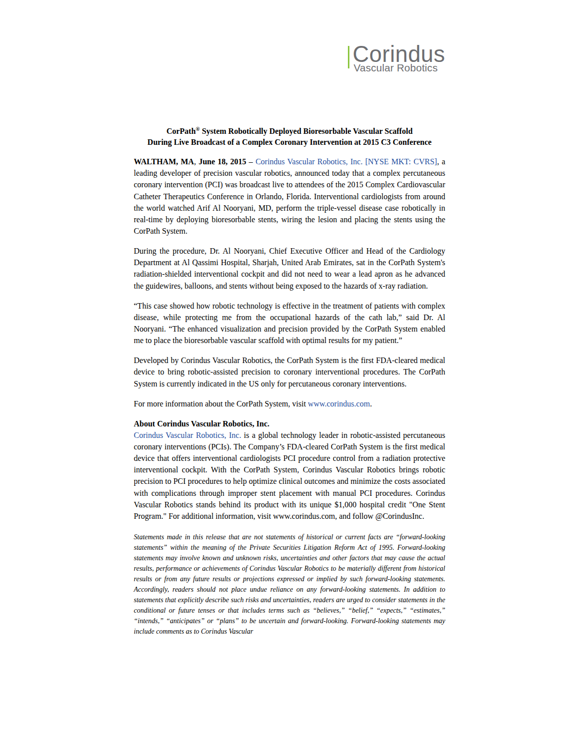Corindus
Vascular Robotics
CorPath® System Robotically Deployed Bioresorbable Vascular Scaffold During Live Broadcast of a Complex Coronary Intervention at 2015 C3 Conference
WALTHAM, MA, June 18, 2015 – Corindus Vascular Robotics, Inc. [NYSE MKT: CVRS], a leading developer of precision vascular robotics, announced today that a complex percutaneous coronary intervention (PCI) was broadcast live to attendees of the 2015 Complex Cardiovascular Catheter Therapeutics Conference in Orlando, Florida. Interventional cardiologists from around the world watched Arif Al Nooryani, MD, perform the triple-vessel disease case robotically in real-time by deploying bioresorbable stents, wiring the lesion and placing the stents using the CorPath System.
During the procedure, Dr. Al Nooryani, Chief Executive Officer and Head of the Cardiology Department at Al Qassimi Hospital, Sharjah, United Arab Emirates, sat in the CorPath System's radiation-shielded interventional cockpit and did not need to wear a lead apron as he advanced the guidewires, balloons, and stents without being exposed to the hazards of x-ray radiation.
“This case showed how robotic technology is effective in the treatment of patients with complex disease, while protecting me from the occupational hazards of the cath lab,” said Dr. Al Nooryani. “The enhanced visualization and precision provided by the CorPath System enabled me to place the bioresorbable vascular scaffold with optimal results for my patient.”
Developed by Corindus Vascular Robotics, the CorPath System is the first FDA-cleared medical device to bring robotic-assisted precision to coronary interventional procedures. The CorPath System is currently indicated in the US only for percutaneous coronary interventions.
For more information about the CorPath System, visit www.corindus.com.
About Corindus Vascular Robotics, Inc.
Corindus Vascular Robotics, Inc. is a global technology leader in robotic-assisted percutaneous coronary interventions (PCIs). The Company’s FDA-cleared CorPath System is the first medical device that offers interventional cardiologists PCI procedure control from a radiation protective interventional cockpit. With the CorPath System, Corindus Vascular Robotics brings robotic precision to PCI procedures to help optimize clinical outcomes and minimize the costs associated with complications through improper stent placement with manual PCI procedures. Corindus Vascular Robotics stands behind its product with its unique $1,000 hospital credit "One Stent Program." For additional information, visit www.corindus.com, and follow @CorindusInc.
Statements made in this release that are not statements of historical or current facts are “forward-looking statements” within the meaning of the Private Securities Litigation Reform Act of 1995. Forward-looking statements may involve known and unknown risks, uncertainties and other factors that may cause the actual results, performance or achievements of Corindus Vascular Robotics to be materially different from historical results or from any future results or projections expressed or implied by such forward-looking statements. Accordingly, readers should not place undue reliance on any forward-looking statements. In addition to statements that explicitly describe such risks and uncertainties, readers are urged to consider statements in the conditional or future tenses or that includes terms such as “believes,” “belief,” “expects,” “estimates,” “intends,” “anticipates” or “plans” to be uncertain and forward-looking. Forward-looking statements may include comments as to Corindus Vascular